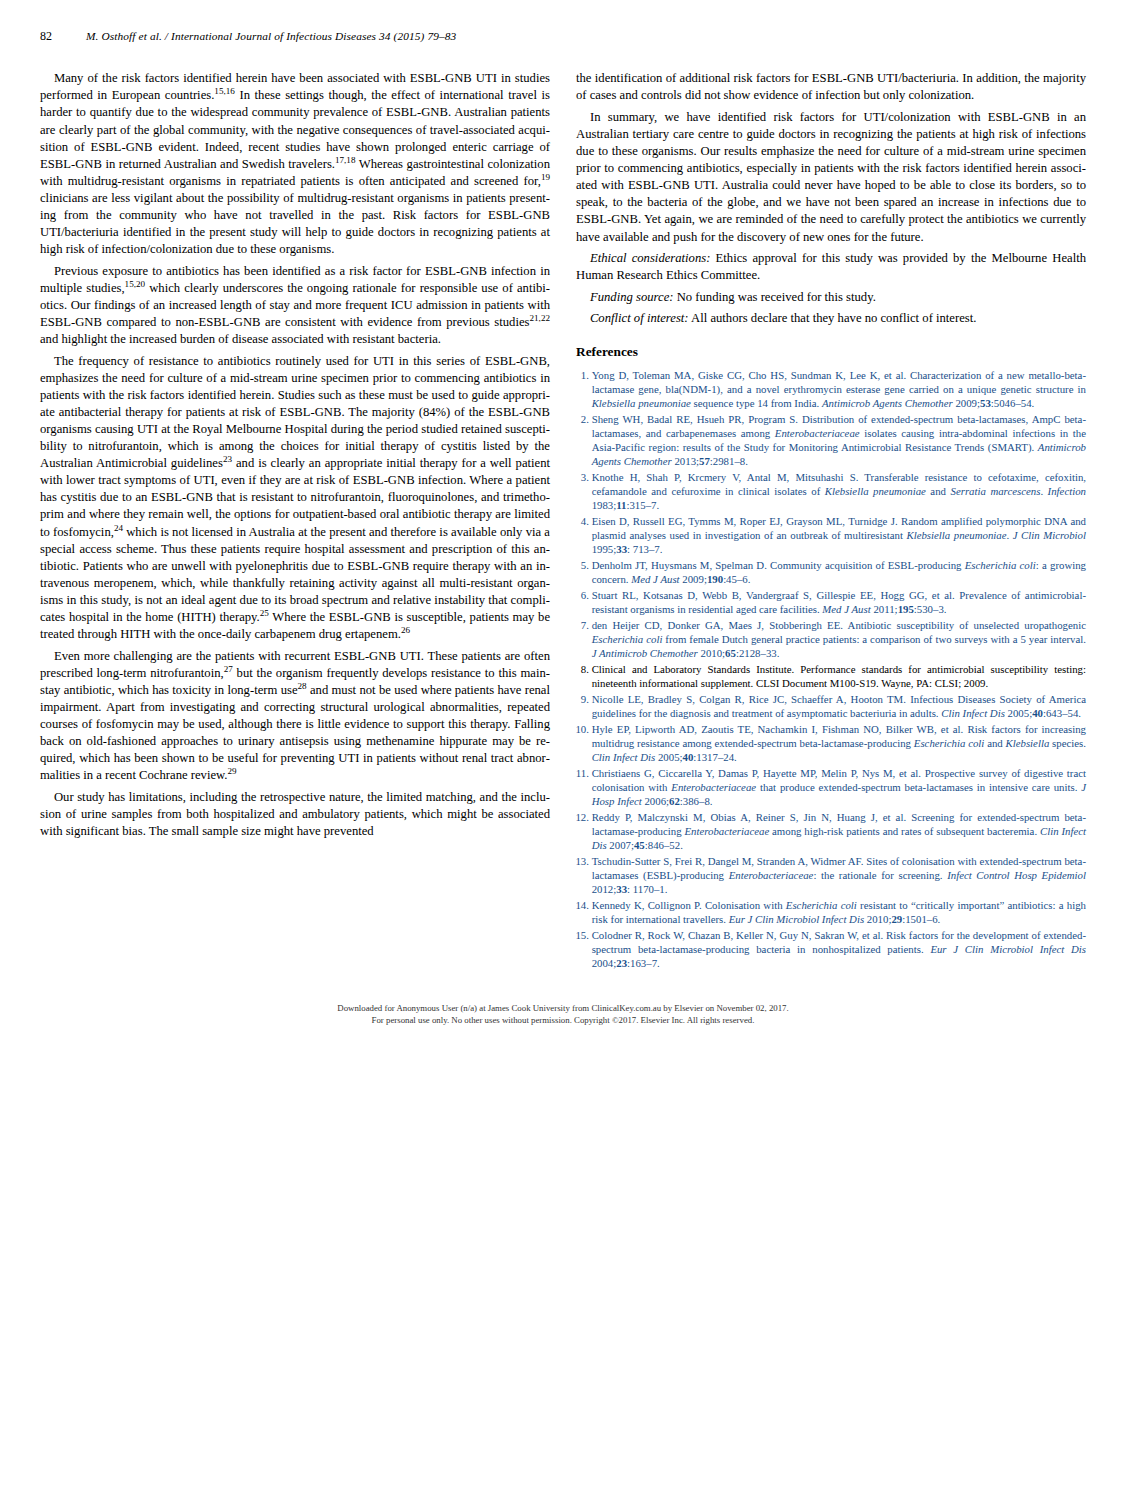82 M. Osthoff et al. / International Journal of Infectious Diseases 34 (2015) 79–83
Many of the risk factors identified herein have been associated with ESBL-GNB UTI in studies performed in European countries.15,16 In these settings though, the effect of international travel is harder to quantify due to the widespread community prevalence of ESBL-GNB. Australian patients are clearly part of the global community, with the negative consequences of travel-associated acquisition of ESBL-GNB evident. Indeed, recent studies have shown prolonged enteric carriage of ESBL-GNB in returned Australian and Swedish travelers.17,18 Whereas gastrointestinal colonization with multidrug-resistant organisms in repatriated patients is often anticipated and screened for,19 clinicians are less vigilant about the possibility of multidrug-resistant organisms in patients presenting from the community who have not travelled in the past. Risk factors for ESBL-GNB UTI/bacteriuria identified in the present study will help to guide doctors in recognizing patients at high risk of infection/colonization due to these organisms.
Previous exposure to antibiotics has been identified as a risk factor for ESBL-GNB infection in multiple studies,15,20 which clearly underscores the ongoing rationale for responsible use of antibiotics. Our findings of an increased length of stay and more frequent ICU admission in patients with ESBL-GNB compared to non-ESBL-GNB are consistent with evidence from previous studies21,22 and highlight the increased burden of disease associated with resistant bacteria.
The frequency of resistance to antibiotics routinely used for UTI in this series of ESBL-GNB, emphasizes the need for culture of a mid-stream urine specimen prior to commencing antibiotics in patients with the risk factors identified herein. Studies such as these must be used to guide appropriate antibacterial therapy for patients at risk of ESBL-GNB. The majority (84%) of the ESBL-GNB organisms causing UTI at the Royal Melbourne Hospital during the period studied retained susceptibility to nitrofurantoin, which is among the choices for initial therapy of cystitis listed by the Australian Antimicrobial guidelines23 and is clearly an appropriate initial therapy for a well patient with lower tract symptoms of UTI, even if they are at risk of ESBL-GNB infection. Where a patient has cystitis due to an ESBL-GNB that is resistant to nitrofurantoin, fluoroquinolones, and trimethoprim and where they remain well, the options for outpatient-based oral antibiotic therapy are limited to fosfomycin,24 which is not licensed in Australia at the present and therefore is available only via a special access scheme. Thus these patients require hospital assessment and prescription of this antibiotic. Patients who are unwell with pyelonephritis due to ESBL-GNB require therapy with an intravenous meropenem, which, while thankfully retaining activity against all multi-resistant organisms in this study, is not an ideal agent due to its broad spectrum and relative instability that complicates hospital in the home (HITH) therapy.25 Where the ESBL-GNB is susceptible, patients may be treated through HITH with the once-daily carbapenem drug ertapenem.26
Even more challenging are the patients with recurrent ESBL-GNB UTI. These patients are often prescribed long-term nitrofurantoin,27 but the organism frequently develops resistance to this mainstay antibiotic, which has toxicity in long-term use28 and must not be used where patients have renal impairment. Apart from investigating and correcting structural urological abnormalities, repeated courses of fosfomycin may be used, although there is little evidence to support this therapy. Falling back on old-fashioned approaches to urinary antisepsis using methenamine hippurate may be required, which has been shown to be useful for preventing UTI in patients without renal tract abnormalities in a recent Cochrane review.29
Our study has limitations, including the retrospective nature, the limited matching, and the inclusion of urine samples from both hospitalized and ambulatory patients, which might be associated with significant bias. The small sample size might have prevented
the identification of additional risk factors for ESBL-GNB UTI/bacteriuria. In addition, the majority of cases and controls did not show evidence of infection but only colonization.
In summary, we have identified risk factors for UTI/colonization with ESBL-GNB in an Australian tertiary care centre to guide doctors in recognizing the patients at high risk of infections due to these organisms. Our results emphasize the need for culture of a mid-stream urine specimen prior to commencing antibiotics, especially in patients with the risk factors identified herein associated with ESBL-GNB UTI. Australia could never have hoped to be able to close its borders, so to speak, to the bacteria of the globe, and we have not been spared an increase in infections due to ESBL-GNB. Yet again, we are reminded of the need to carefully protect the antibiotics we currently have available and push for the discovery of new ones for the future.
Ethical considerations: Ethics approval for this study was provided by the Melbourne Health Human Research Ethics Committee.
Funding source: No funding was received for this study.
Conflict of interest: All authors declare that they have no conflict of interest.
References
Yong D, Toleman MA, Giske CG, Cho HS, Sundman K, Lee K, et al. Characterization of a new metallo-beta-lactamase gene, bla(NDM-1), and a novel erythromycin esterase gene carried on a unique genetic structure in Klebsiella pneumoniae sequence type 14 from India. Antimicrob Agents Chemother 2009;53:5046–54.
Sheng WH, Badal RE, Hsueh PR, Program S. Distribution of extended-spectrum beta-lactamases, AmpC beta-lactamases, and carbapenemases among Enterobacteriaceae isolates causing intra-abdominal infections in the Asia-Pacific region: results of the Study for Monitoring Antimicrobial Resistance Trends (SMART). Antimicrob Agents Chemother 2013;57:2981–8.
Knothe H, Shah P, Krcmery V, Antal M, Mitsuhashi S. Transferable resistance to cefotaxime, cefoxitin, cefamandole and cefuroxime in clinical isolates of Klebsiella pneumoniae and Serratia marcescens. Infection 1983;11:315–7.
Eisen D, Russell EG, Tymms M, Roper EJ, Grayson ML, Turnidge J. Random amplified polymorphic DNA and plasmid analyses used in investigation of an outbreak of multiresistant Klebsiella pneumoniae. J Clin Microbiol 1995;33: 713–7.
Denholm JT, Huysmans M, Spelman D. Community acquisition of ESBL-producing Escherichia coli: a growing concern. Med J Aust 2009;190:45–6.
Stuart RL, Kotsanas D, Webb B, Vandergraaf S, Gillespie EE, Hogg GG, et al. Prevalence of antimicrobial-resistant organisms in residential aged care facilities. Med J Aust 2011;195:530–3.
den Heijer CD, Donker GA, Maes J, Stobberingh EE. Antibiotic susceptibility of unselected uropathogenic Escherichia coli from female Dutch general practice patients: a comparison of two surveys with a 5 year interval. J Antimicrob Chemother 2010;65:2128–33.
Clinical and Laboratory Standards Institute. Performance standards for antimicrobial susceptibility testing: nineteenth informational supplement. CLSI Document M100-S19. Wayne, PA: CLSI; 2009.
Nicolle LE, Bradley S, Colgan R, Rice JC, Schaeffer A, Hooton TM. Infectious Diseases Society of America guidelines for the diagnosis and treatment of asymptomatic bacteriuria in adults. Clin Infect Dis 2005;40:643–54.
Hyle EP, Lipworth AD, Zaoutis TE, Nachamkin I, Fishman NO, Bilker WB, et al. Risk factors for increasing multidrug resistance among extended-spectrum beta-lactamase-producing Escherichia coli and Klebsiella species. Clin Infect Dis 2005;40:1317–24.
Christiaens G, Ciccarella Y, Damas P, Hayette MP, Melin P, Nys M, et al. Prospective survey of digestive tract colonisation with Enterobacteriaceae that produce extended-spectrum beta-lactamases in intensive care units. J Hosp Infect 2006;62:386–8.
Reddy P, Malczynski M, Obias A, Reiner S, Jin N, Huang J, et al. Screening for extended-spectrum beta-lactamase-producing Enterobacteriaceae among high-risk patients and rates of subsequent bacteremia. Clin Infect Dis 2007;45:846–52.
Tschudin-Sutter S, Frei R, Dangel M, Stranden A, Widmer AF. Sites of colonisation with extended-spectrum beta-lactamases (ESBL)-producing Enterobacteriaceae: the rationale for screening. Infect Control Hosp Epidemiol 2012;33: 1170–1.
Kennedy K, Collignon P. Colonisation with Escherichia coli resistant to “critically important” antibiotics: a high risk for international travellers. Eur J Clin Microbiol Infect Dis 2010;29:1501–6.
Colodner R, Rock W, Chazan B, Keller N, Guy N, Sakran W, et al. Risk factors for the development of extended-spectrum beta-lactamase-producing bacteria in nonhospitalized patients. Eur J Clin Microbiol Infect Dis 2004;23:163–7.
Downloaded for Anonymous User (n/a) at James Cook University from ClinicalKey.com.au by Elsevier on November 02, 2017.
For personal use only. No other uses without permission. Copyright ©2017. Elsevier Inc. All rights reserved.